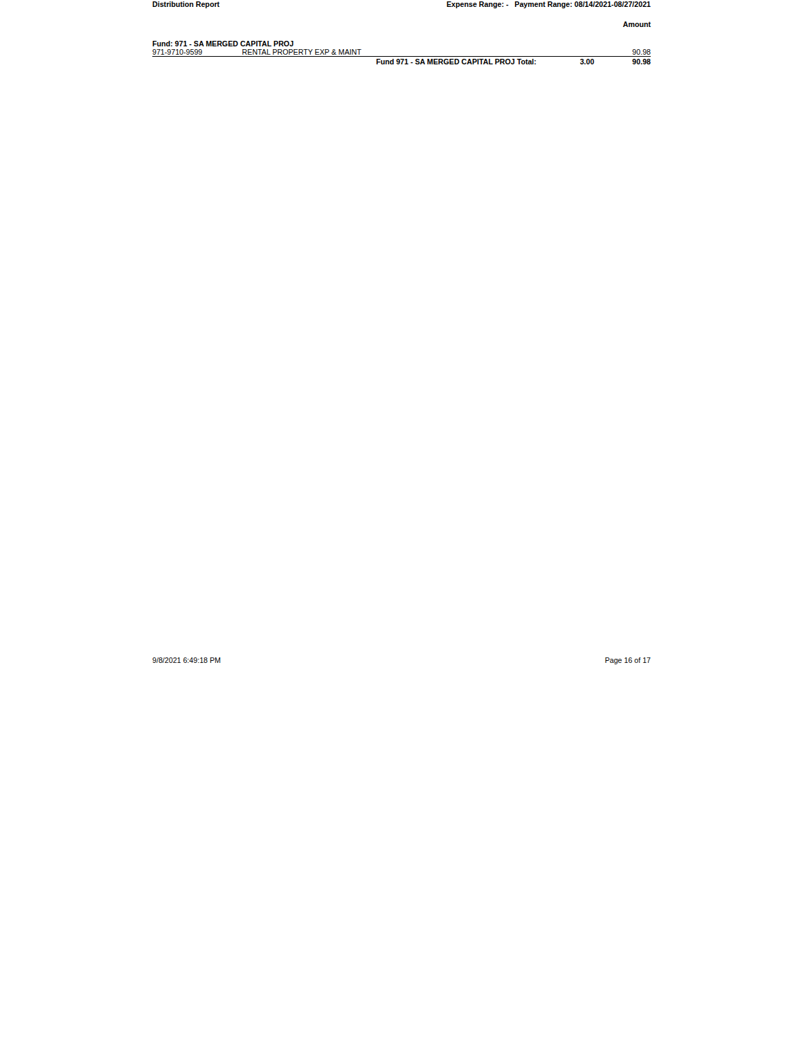Distribution Report
Expense Range: - Payment Range: 08/14/2021-08/27/2021
Amount
Fund: 971 - SA MERGED CAPITAL PROJ
| 971-9710-9599 | RENTAL PROPERTY EXP & MAINT | | 90.98 |
| Fund 971 - SA MERGED CAPITAL PROJ Total: | 3.00 | 90.98 |
9/8/2021 6:49:18 PM
Page 16 of 17